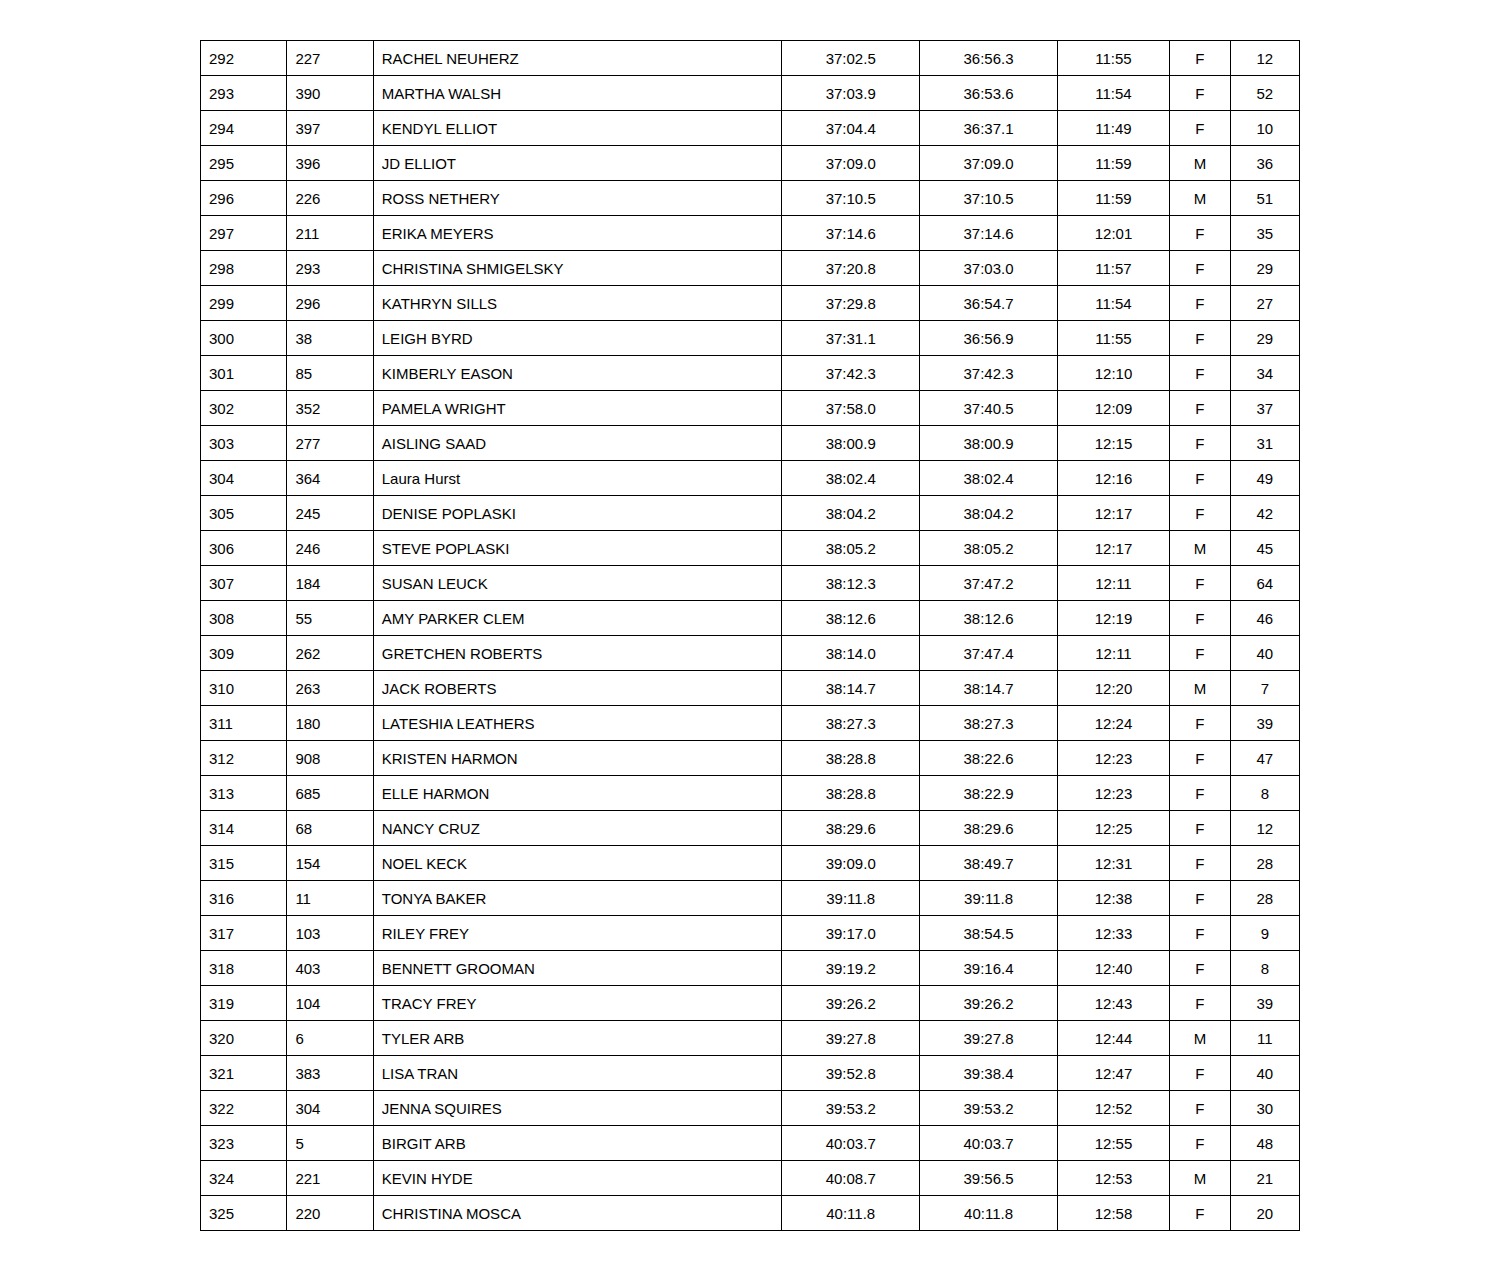| 292 | 227 | RACHEL NEUHERZ | 37:02.5 | 36:56.3 | 11:55 | F | 12 |
| 293 | 390 | MARTHA WALSH | 37:03.9 | 36:53.6 | 11:54 | F | 52 |
| 294 | 397 | KENDYL ELLIOT | 37:04.4 | 36:37.1 | 11:49 | F | 10 |
| 295 | 396 | JD ELLIOT | 37:09.0 | 37:09.0 | 11:59 | M | 36 |
| 296 | 226 | ROSS NETHERY | 37:10.5 | 37:10.5 | 11:59 | M | 51 |
| 297 | 211 | ERIKA MEYERS | 37:14.6 | 37:14.6 | 12:01 | F | 35 |
| 298 | 293 | CHRISTINA SHMIGELSKY | 37:20.8 | 37:03.0 | 11:57 | F | 29 |
| 299 | 296 | KATHRYN SILLS | 37:29.8 | 36:54.7 | 11:54 | F | 27 |
| 300 | 38 | LEIGH BYRD | 37:31.1 | 36:56.9 | 11:55 | F | 29 |
| 301 | 85 | KIMBERLY EASON | 37:42.3 | 37:42.3 | 12:10 | F | 34 |
| 302 | 352 | PAMELA WRIGHT | 37:58.0 | 37:40.5 | 12:09 | F | 37 |
| 303 | 277 | AISLING SAAD | 38:00.9 | 38:00.9 | 12:15 | F | 31 |
| 304 | 364 | Laura Hurst | 38:02.4 | 38:02.4 | 12:16 | F | 49 |
| 305 | 245 | DENISE POPLASKI | 38:04.2 | 38:04.2 | 12:17 | F | 42 |
| 306 | 246 | STEVE POPLASKI | 38:05.2 | 38:05.2 | 12:17 | M | 45 |
| 307 | 184 | SUSAN LEUCK | 38:12.3 | 37:47.2 | 12:11 | F | 64 |
| 308 | 55 | AMY PARKER CLEM | 38:12.6 | 38:12.6 | 12:19 | F | 46 |
| 309 | 262 | GRETCHEN ROBERTS | 38:14.0 | 37:47.4 | 12:11 | F | 40 |
| 310 | 263 | JACK ROBERTS | 38:14.7 | 38:14.7 | 12:20 | M | 7 |
| 311 | 180 | LATESHIA LEATHERS | 38:27.3 | 38:27.3 | 12:24 | F | 39 |
| 312 | 908 | KRISTEN HARMON | 38:28.8 | 38:22.6 | 12:23 | F | 47 |
| 313 | 685 | ELLE HARMON | 38:28.8 | 38:22.9 | 12:23 | F | 8 |
| 314 | 68 | NANCY CRUZ | 38:29.6 | 38:29.6 | 12:25 | F | 12 |
| 315 | 154 | NOEL KECK | 39:09.0 | 38:49.7 | 12:31 | F | 28 |
| 316 | 11 | TONYA BAKER | 39:11.8 | 39:11.8 | 12:38 | F | 28 |
| 317 | 103 | RILEY FREY | 39:17.0 | 38:54.5 | 12:33 | F | 9 |
| 318 | 403 | BENNETT GROOMAN | 39:19.2 | 39:16.4 | 12:40 | F | 8 |
| 319 | 104 | TRACY FREY | 39:26.2 | 39:26.2 | 12:43 | F | 39 |
| 320 | 6 | TYLER ARB | 39:27.8 | 39:27.8 | 12:44 | M | 11 |
| 321 | 383 | LISA TRAN | 39:52.8 | 39:38.4 | 12:47 | F | 40 |
| 322 | 304 | JENNA SQUIRES | 39:53.2 | 39:53.2 | 12:52 | F | 30 |
| 323 | 5 | BIRGIT ARB | 40:03.7 | 40:03.7 | 12:55 | F | 48 |
| 324 | 221 | KEVIN HYDE | 40:08.7 | 39:56.5 | 12:53 | M | 21 |
| 325 | 220 | CHRISTINA MOSCA | 40:11.8 | 40:11.8 | 12:58 | F | 20 |